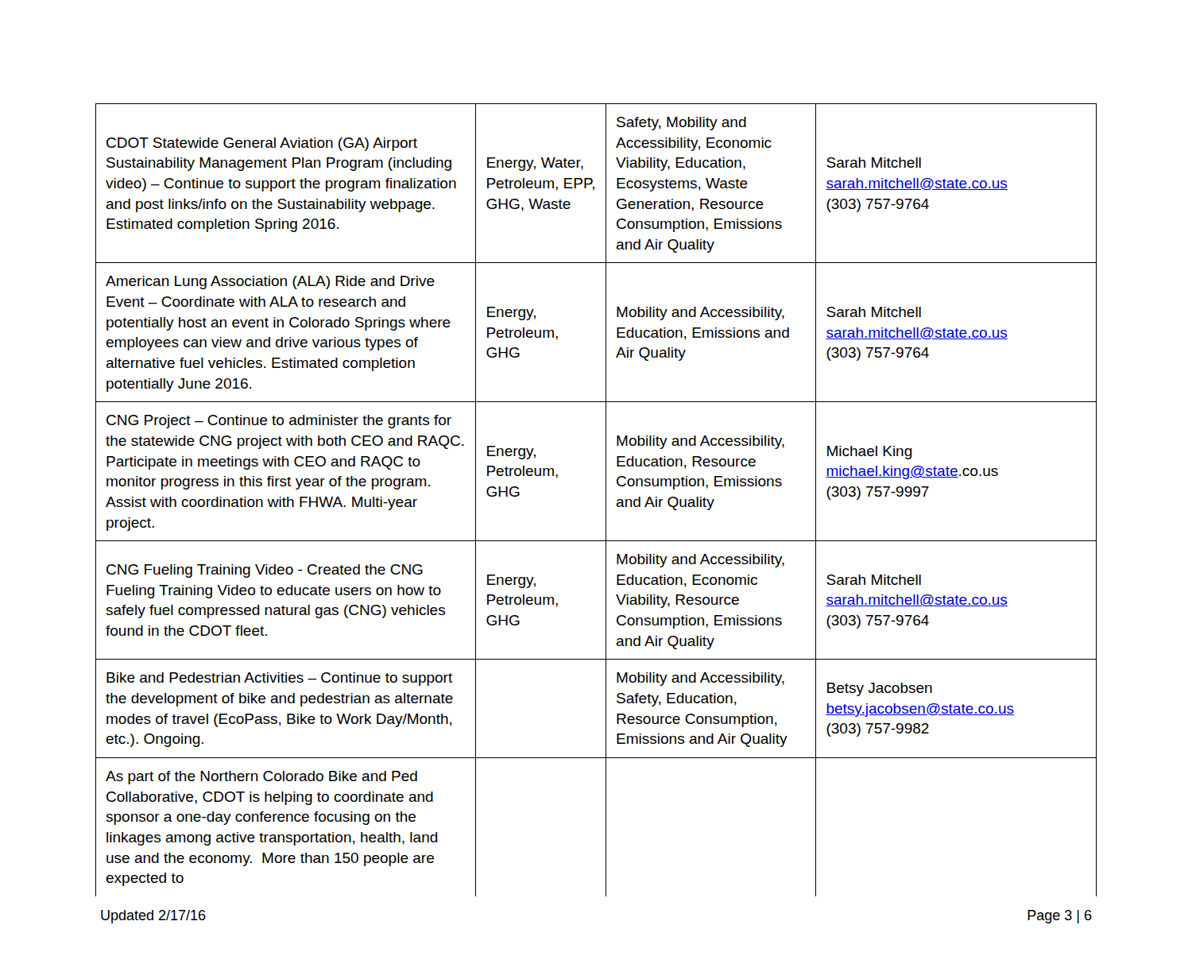| CDOT Statewide General Aviation (GA) Airport Sustainability Management Plan Program (including video) – Continue to support the program finalization and post links/info on the Sustainability webpage. Estimated completion Spring 2016. | Energy, Water, Petroleum, EPP, GHG, Waste | Safety, Mobility and Accessibility, Economic Viability, Education, Ecosystems, Waste Generation, Resource Consumption, Emissions and Air Quality | Sarah Mitchell sarah.mitchell@state.co.us (303) 757-9764 |
| American Lung Association (ALA) Ride and Drive Event – Coordinate with ALA to research and potentially host an event in Colorado Springs where employees can view and drive various types of alternative fuel vehicles. Estimated completion potentially June 2016. | Energy, Petroleum, GHG | Mobility and Accessibility, Education, Emissions and Air Quality | Sarah Mitchell sarah.mitchell@state.co.us (303) 757-9764 |
| CNG Project – Continue to administer the grants for the statewide CNG project with both CEO and RAQC. Participate in meetings with CEO and RAQC to monitor progress in this first year of the program. Assist with coordination with FHWA. Multi-year project. | Energy, Petroleum, GHG | Mobility and Accessibility, Education, Resource Consumption, Emissions and Air Quality | Michael King michael.king@state .co.us (303) 757-9997 |
| CNG Fueling Training Video - Created the CNG Fueling Training Video to educate users on how to safely fuel compressed natural gas (CNG) vehicles found in the CDOT fleet. | Energy, Petroleum, GHG | Mobility and Accessibility, Education, Economic Viability, Resource Consumption, Emissions and Air Quality | Sarah Mitchell sarah.mitchell@state.co.us (303) 757-9764 |
| Bike and Pedestrian Activities – Continue to support the development of bike and pedestrian as alternate modes of travel (EcoPass, Bike to Work Day/Month, etc.). Ongoing. | | Mobility and Accessibility, Safety, Education, Resource Consumption, Emissions and Air Quality | Betsy Jacobsen betsy.jacobsen@state.co.us (303) 757-9982 |
| As part of the Northern Colorado Bike and Ped Collaborative, CDOT is helping to coordinate and sponsor a one-day conference focusing on the linkages among active transportation, health, land use and the economy. More than 150 people are expected to | | | |
Updated 2/17/16 Page 3 | 6